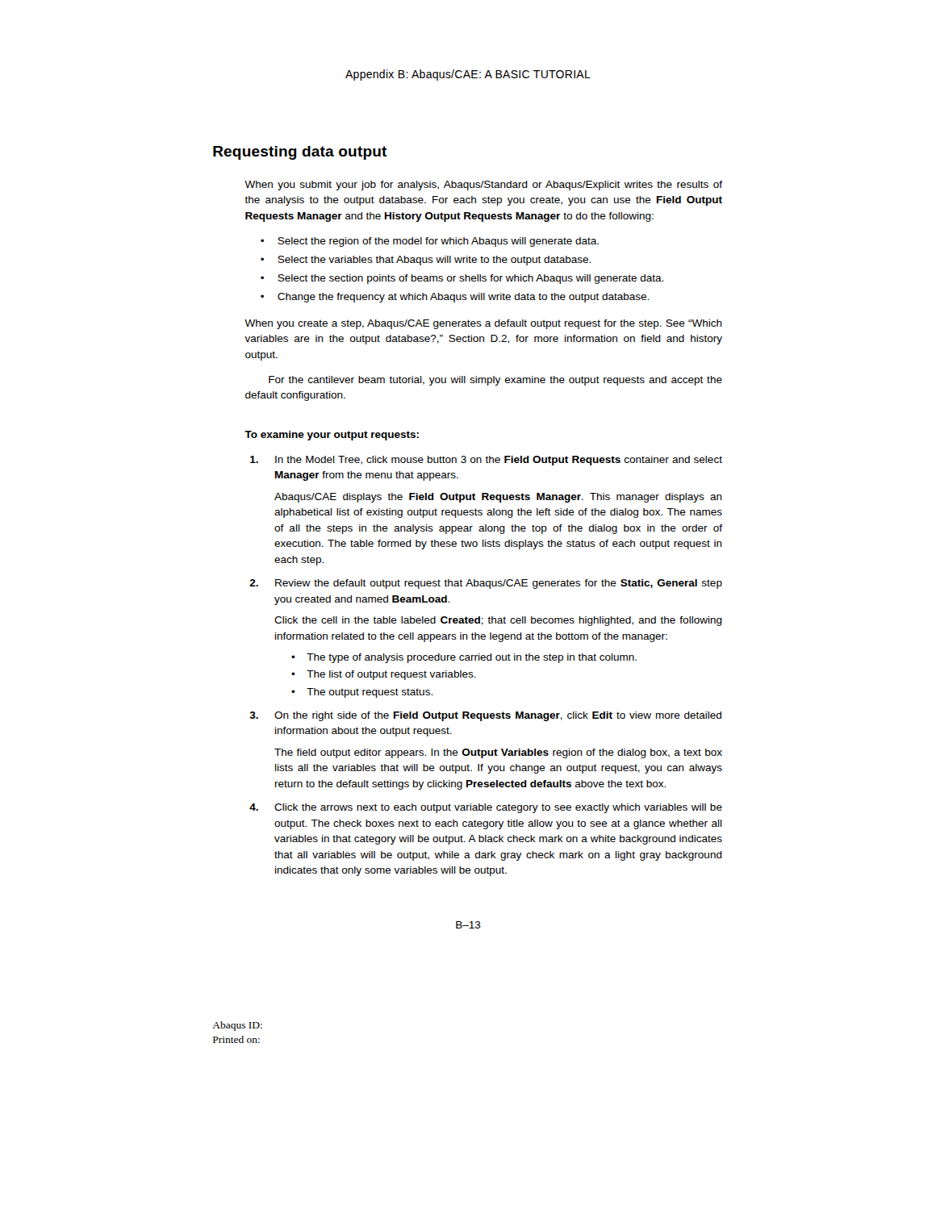Appendix B: Abaqus/CAE: A BASIC TUTORIAL
Requesting data output
When you submit your job for analysis, Abaqus/Standard or Abaqus/Explicit writes the results of the analysis to the output database. For each step you create, you can use the Field Output Requests Manager and the History Output Requests Manager to do the following:
Select the region of the model for which Abaqus will generate data.
Select the variables that Abaqus will write to the output database.
Select the section points of beams or shells for which Abaqus will generate data.
Change the frequency at which Abaqus will write data to the output database.
When you create a step, Abaqus/CAE generates a default output request for the step. See “Which variables are in the output database?,” Section D.2, for more information on field and history output.
For the cantilever beam tutorial, you will simply examine the output requests and accept the default configuration.
To examine your output requests:
In the Model Tree, click mouse button 3 on the Field Output Requests container and select Manager from the menu that appears.
Abaqus/CAE displays the Field Output Requests Manager. This manager displays an alphabetical list of existing output requests along the left side of the dialog box. The names of all the steps in the analysis appear along the top of the dialog box in the order of execution. The table formed by these two lists displays the status of each output request in each step.
Review the default output request that Abaqus/CAE generates for the Static, General step you created and named BeamLoad.
Click the cell in the table labeled Created; that cell becomes highlighted, and the following information related to the cell appears in the legend at the bottom of the manager:
The type of analysis procedure carried out in the step in that column.
The list of output request variables.
The output request status.
On the right side of the Field Output Requests Manager, click Edit to view more detailed information about the output request.
The field output editor appears. In the Output Variables region of the dialog box, a text box lists all the variables that will be output. If you change an output request, you can always return to the default settings by clicking Preselected defaults above the text box.
Click the arrows next to each output variable category to see exactly which variables will be output. The check boxes next to each category title allow you to see at a glance whether all variables in that category will be output. A black check mark on a white background indicates that all variables will be output, while a dark gray check mark on a light gray background indicates that only some variables will be output.
B–13
Abaqus ID:
Printed on: